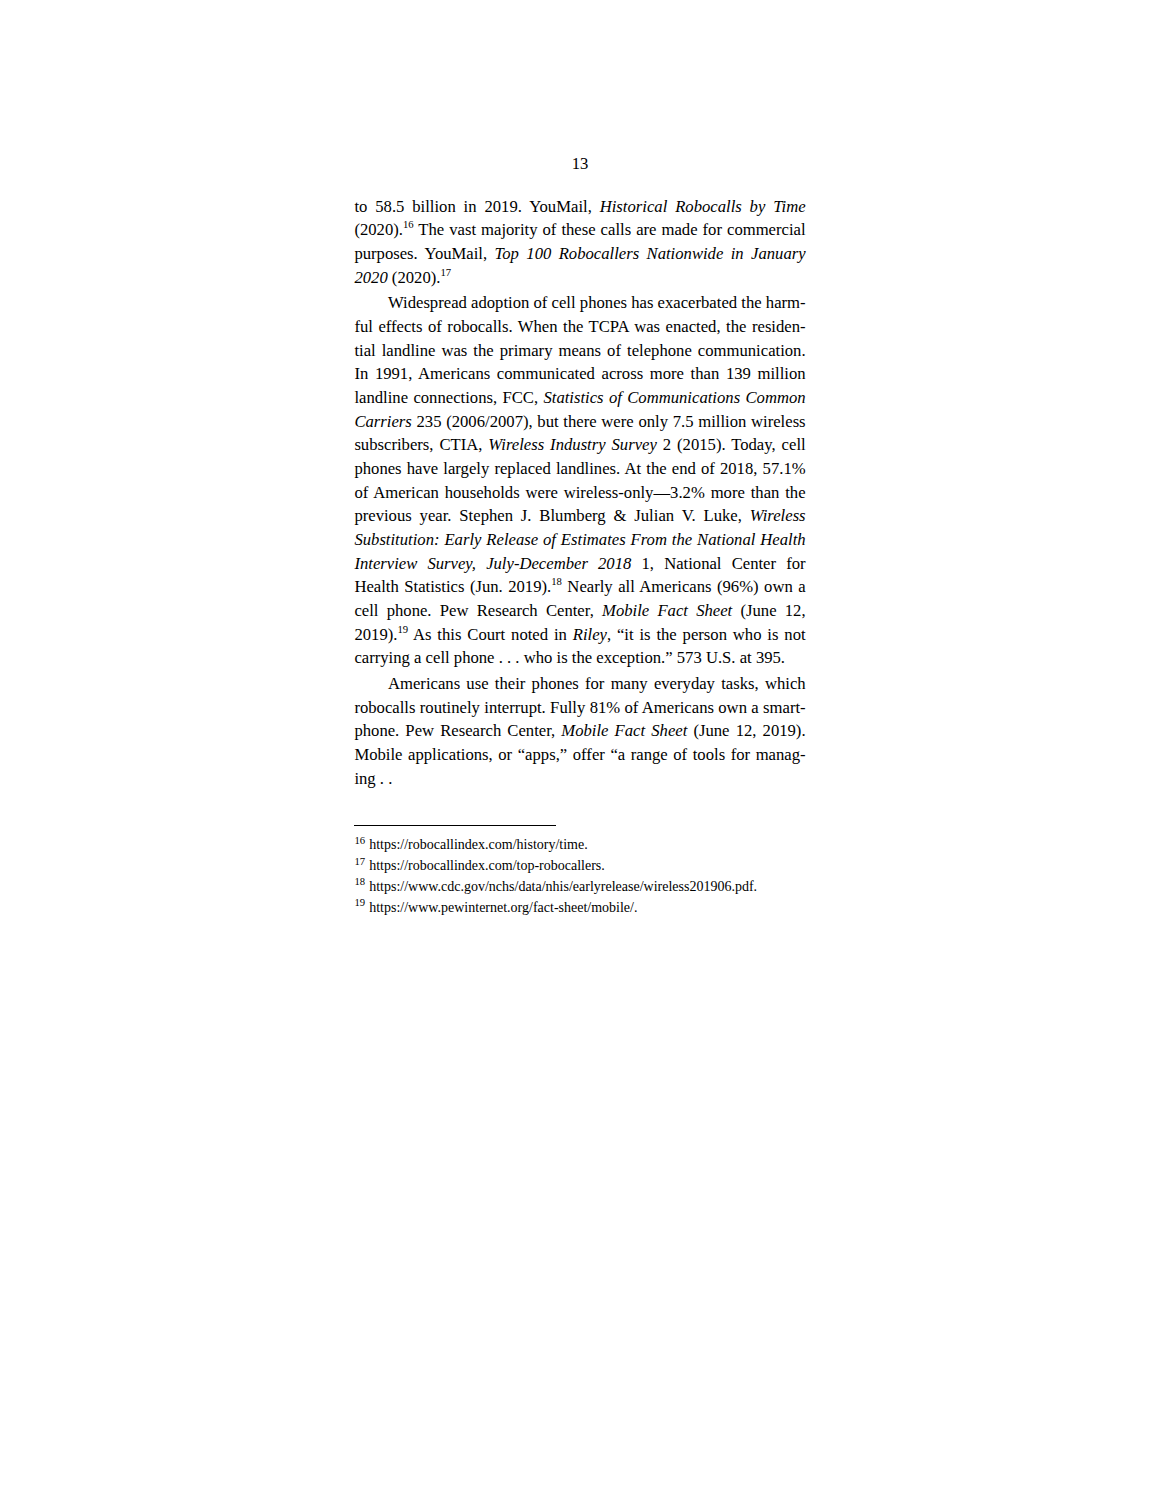13
to 58.5 billion in 2019. YouMail, Historical Robocalls by Time (2020).16 The vast majority of these calls are made for commercial purposes. YouMail, Top 100 Robocallers Nationwide in January 2020 (2020).17
Widespread adoption of cell phones has exacerbated the harmful effects of robocalls. When the TCPA was enacted, the residential landline was the primary means of telephone communication. In 1991, Americans communicated across more than 139 million landline connections, FCC, Statistics of Communications Common Carriers 235 (2006/2007), but there were only 7.5 million wireless subscribers, CTIA, Wireless Industry Survey 2 (2015). Today, cell phones have largely replaced landlines. At the end of 2018, 57.1% of American households were wireless-only—3.2% more than the previous year. Stephen J. Blumberg & Julian V. Luke, Wireless Substitution: Early Release of Estimates From the National Health Interview Survey, July-December 2018 1, National Center for Health Statistics (Jun. 2019).18 Nearly all Americans (96%) own a cell phone. Pew Research Center, Mobile Fact Sheet (June 12, 2019).19 As this Court noted in Riley, “it is the person who is not carrying a cell phone . . . who is the exception.” 573 U.S. at 395.
Americans use their phones for many everyday tasks, which robocalls routinely interrupt. Fully 81% of Americans own a smartphone. Pew Research Center, Mobile Fact Sheet (June 12, 2019). Mobile applications, or “apps,” offer “a range of tools for managing . .
16 https://robocallindex.com/history/time.
17 https://robocallindex.com/top-robocallers.
18 https://www.cdc.gov/nchs/data/nhis/earlyrelease/wireless201906.pdf.
19 https://www.pewinternet.org/fact-sheet/mobile/.